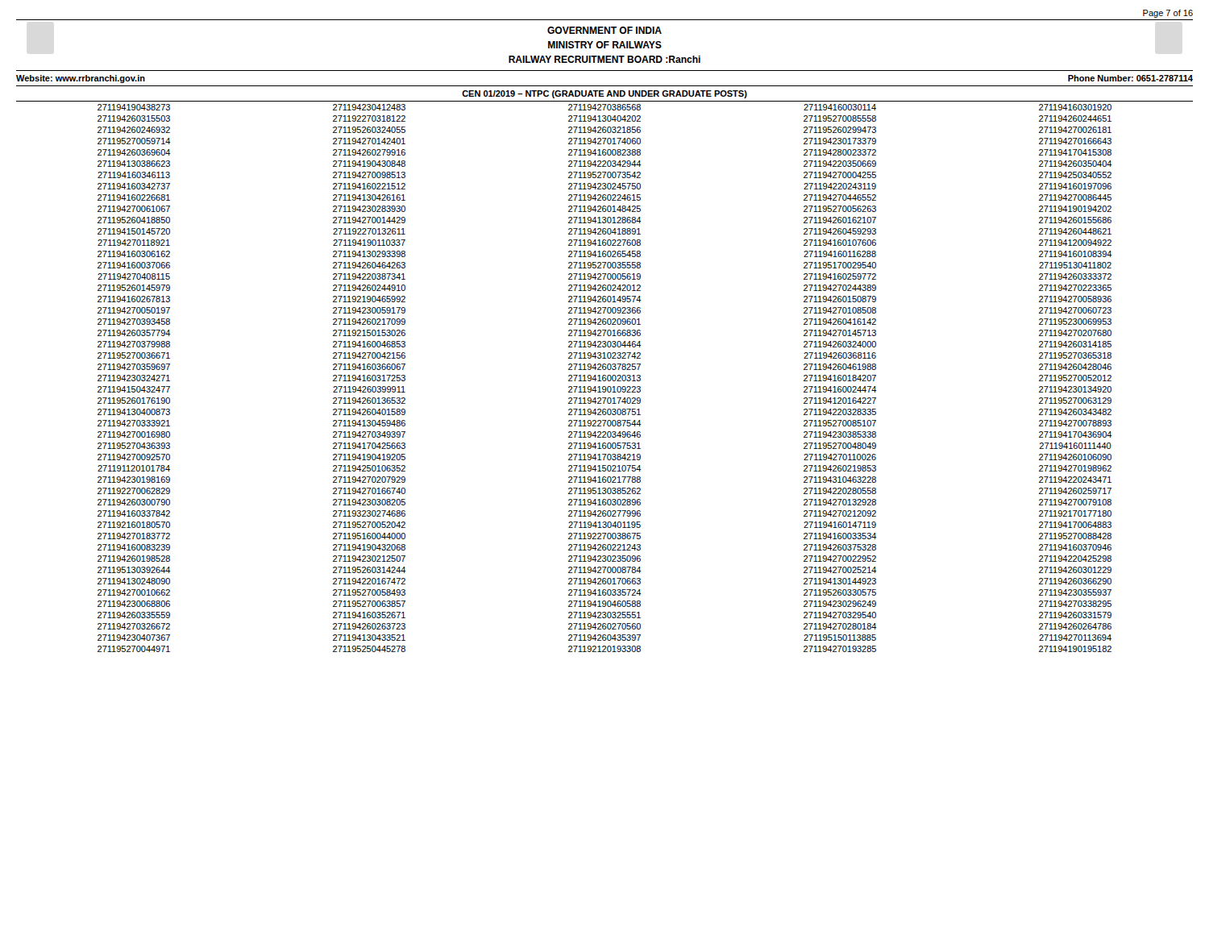Page 7 of 16
GOVERNMENT OF INDIA
MINISTRY OF RAILWAYS
RAILWAY RECRUITMENT BOARD :Ranchi
Website: www.rrbranchi.gov.in Phone Number: 0651-2787114
CEN 01/2019 – NTPC (GRADUATE AND UNDER GRADUATE POSTS)
| 271194190438273 | 271194230412483 | 271194270386568 | 271194160030114 | 271194160301920 |
| 271194260315503 | 271192270318122 | 271194130404202 | 271195270085558 | 271194260244651 |
| 271194260246932 | 271195260324055 | 271194260321856 | 271195260299473 | 271194270026181 |
| 271195270059714 | 271194270142401 | 271194270174060 | 271194230173379 | 271194270166643 |
| 271194260369604 | 271194260279916 | 271194160082388 | 271194280023372 | 271194170415308 |
| 271194130386623 | 271194190430848 | 271194220342944 | 271194220350669 | 271194260350404 |
| 271194160346113 | 271194270098513 | 271195270073542 | 271194270004255 | 271194250340552 |
| 271194160342737 | 271194160221512 | 271194230245750 | 271194220243119 | 271194160197096 |
| 271194160226681 | 271194130426161 | 271194260224615 | 271194270446552 | 271194270086445 |
| 271194270061067 | 271194230283930 | 271194260148425 | 271195270056263 | 271194190194202 |
| 271195260418850 | 271194270014429 | 271194130128684 | 271194260162107 | 271194260155686 |
| 271194150145720 | 271192270132611 | 271194260418891 | 271194260459293 | 271194260448621 |
| 271194270118921 | 271194190110337 | 271194160227608 | 271194160107606 | 271194120094922 |
| 271194160306162 | 271194130293398 | 271194160265458 | 271194160116288 | 271194160108394 |
| 271194160037066 | 271194260464263 | 271195270035558 | 271195170029540 | 271195130411802 |
| 271194270408115 | 271194220387341 | 271194270005619 | 271194160259772 | 271194260333372 |
| 271195260145979 | 271194260244910 | 271194260242012 | 271194270244389 | 271194270223365 |
| 271194160267813 | 271192190465992 | 271194260149574 | 271194260150879 | 271194270058936 |
| 271194270050197 | 271194230059179 | 271194270092366 | 271194270108508 | 271194270060723 |
| 271194270393458 | 271194260217099 | 271194260209601 | 271194260416142 | 271195230069953 |
| 271194260357794 | 271192150153026 | 271194270166836 | 271194270145713 | 271194270207680 |
| 271194270379988 | 271194160046853 | 271194230304464 | 271194260324000 | 271194260314185 |
| 271195270036671 | 271194270042156 | 271194310232742 | 271194260368116 | 271195270365318 |
| 271194270359697 | 271194160366067 | 271194260378257 | 271194260461988 | 271194260428046 |
| 271194230324271 | 271194160317253 | 271194160020313 | 271194160184207 | 271195270052012 |
| 271194150432477 | 271194260399911 | 271194190109223 | 271194160024474 | 271194230134920 |
| 271195260176190 | 271194260136532 | 271194270174029 | 271194120164227 | 271195270063129 |
| 271194130400873 | 271194260401589 | 271194260308751 | 271194220328335 | 271194260343482 |
| 271194270333921 | 271194130459486 | 271192270087544 | 271195270085107 | 271194270078893 |
| 271194270016980 | 271194270349397 | 271194220349646 | 271194230385338 | 271194170436904 |
| 271195270436393 | 271194170425663 | 271194160057531 | 271195270048049 | 271194160111440 |
| 271194270092570 | 271194190419205 | 271194170384219 | 271194270110026 | 271194260106090 |
| 271191120101784 | 271194250106352 | 271194150210754 | 271194260219853 | 271194270198962 |
| 271194230198169 | 271194270207929 | 271194160217788 | 271194310463228 | 271194220243471 |
| 271192270062829 | 271194270166740 | 271195130385262 | 271194220280558 | 271194260259717 |
| 271194260300790 | 271194230308205 | 271194160302896 | 271194270132928 | 271194270079108 |
| 271194160337842 | 271193230274686 | 271194260277996 | 271194270212092 | 271192170177180 |
| 271192160180570 | 271195270052042 | 271194130401195 | 271194160147119 | 271194170064883 |
| 271194270183772 | 271195160044000 | 271192270038675 | 271194160033534 | 271195270088428 |
| 271194160083239 | 271194190432068 | 271194260221243 | 271194260375328 | 271194160370946 |
| 271194260198528 | 271194230212507 | 271194230235096 | 271194270022952 | 271194220425298 |
| 271195130392644 | 271195260314244 | 271194270008784 | 271194270025214 | 271194260301229 |
| 271194130248090 | 271194220167472 | 271194260170663 | 271194130144923 | 271194260366290 |
| 271194270010662 | 271195270058493 | 271194160335724 | 271195260330575 | 271194230355937 |
| 271194230068806 | 271195270063857 | 271194190460588 | 271194230296249 | 271194270338295 |
| 271194260335559 | 271194160352671 | 271194230325551 | 271194270329540 | 271194260331579 |
| 271194270326672 | 271194260263723 | 271194260270560 | 271194270280184 | 271194260264786 |
| 271194230407367 | 271194130433521 | 271194260435397 | 271195150113885 | 271194270113694 |
| 271195270044971 | 271195250445278 | 271192120193308 | 271194270193285 | 271194190195182 |